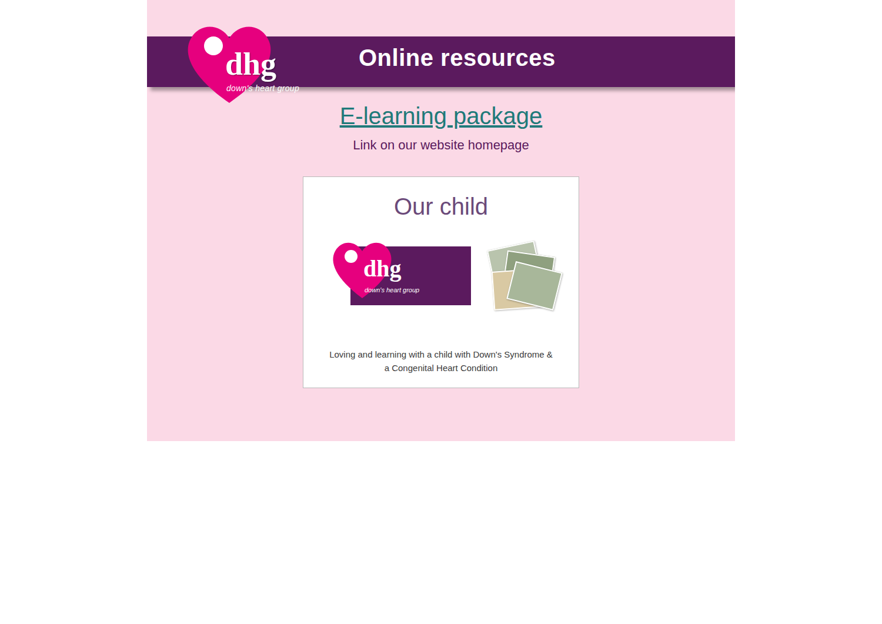Online resources
dhg
down's heart group
E-learning package
Link on our website homepage
Our child
dhg
down's heart group
Loving and learning with a child with Down's Syndrome &
a Congenital Heart Condition